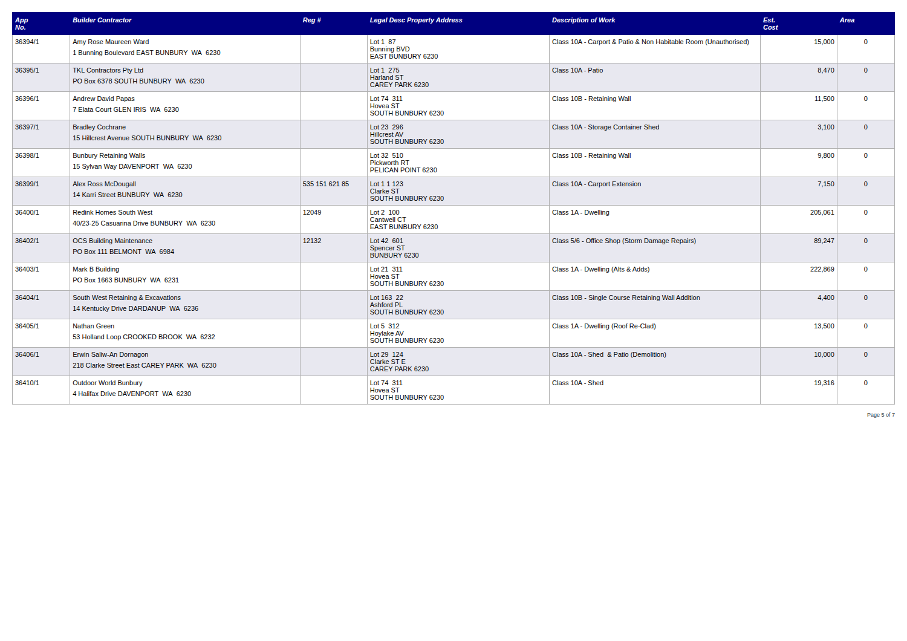| App No. | Builder Contractor | Reg # | Legal Desc Property Address | Description of Work | Est. Cost | Area |
| --- | --- | --- | --- | --- | --- | --- |
| 36394/1 | Amy Rose Maureen Ward 1 Bunning Boulevard EAST BUNBURY WA 6230 | | Lot 1 87 Bunning BVD EAST BUNBURY 6230 | Class 10A - Carport & Patio & Non Habitable Room (Unauthorised) | 15,000 | 0 |
| 36395/1 | TKL Contractors Pty Ltd PO Box 6378 SOUTH BUNBURY WA 6230 | | Lot 1 275 Harland ST CAREY PARK 6230 | Class 10A - Patio | 8,470 | 0 |
| 36396/1 | Andrew David Papas 7 Elata Court GLEN IRIS WA 6230 | | Lot 74 311 Hovea ST SOUTH BUNBURY 6230 | Class 10B - Retaining Wall | 11,500 | 0 |
| 36397/1 | Bradley Cochrane 15 Hillcrest Avenue SOUTH BUNBURY WA 6230 | | Lot 23 296 Hillcrest AV SOUTH BUNBURY 6230 | Class 10A - Storage Container Shed | 3,100 | 0 |
| 36398/1 | Bunbury Retaining Walls 15 Sylvan Way DAVENPORT WA 6230 | | Lot 32 510 Pickworth RT PELICAN POINT 6230 | Class 10B - Retaining Wall | 9,800 | 0 |
| 36399/1 | Alex Ross McDougall 14 Karri Street BUNBURY WA 6230 | 535 151 621 85 | Lot 1 1 123 Clarke ST SOUTH BUNBURY 6230 | Class 10A - Carport Extension | 7,150 | 0 |
| 36400/1 | Redink Homes South West 40/23-25 Casuarina Drive BUNBURY WA 6230 | 12049 | Lot 2 100 Cantwell CT EAST BUNBURY 6230 | Class 1A - Dwelling | 205,061 | 0 |
| 36402/1 | OCS Building Maintenance PO Box 111 BELMONT WA 6984 | 12132 | Lot 42 601 Spencer ST BUNBURY 6230 | Class 5/6 - Office Shop (Storm Damage Repairs) | 89,247 | 0 |
| 36403/1 | Mark B Building PO Box 1663 BUNBURY WA 6231 | | Lot 21 311 Hovea ST SOUTH BUNBURY 6230 | Class 1A - Dwelling (Alts & Adds) | 222,869 | 0 |
| 36404/1 | South West Retaining & Excavations 14 Kentucky Drive DARDANUP WA 6236 | | Lot 163 22 Ashford PL SOUTH BUNBURY 6230 | Class 10B - Single Course Retaining Wall Addition | 4,400 | 0 |
| 36405/1 | Nathan Green 53 Holland Loop CROOKED BROOK WA 6232 | | Lot 5 312 Hoylake AV SOUTH BUNBURY 6230 | Class 1A - Dwelling (Roof Re-Clad) | 13,500 | 0 |
| 36406/1 | Erwin Saliw-An Dornagon 218 Clarke Street East CAREY PARK WA 6230 | | Lot 29 124 Clarke ST E CAREY PARK 6230 | Class 10A - Shed & Patio (Demolition) | 10,000 | 0 |
| 36410/1 | Outdoor World Bunbury 4 Halifax Drive DAVENPORT WA 6230 | | Lot 74 311 Hovea ST SOUTH BUNBURY 6230 | Class 10A - Shed | 19,316 | 0 |
Page 5 of 7